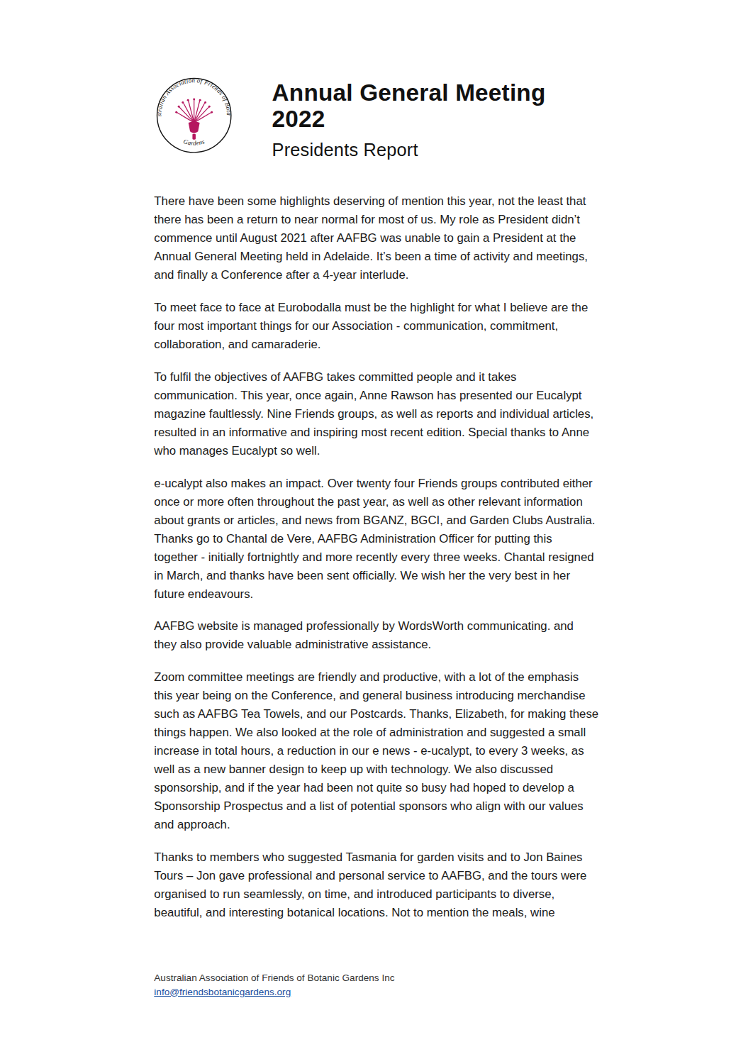Australian Association of Friends of Botanic Gardens
Annual General Meeting 2022
Presidents Report
There have been some highlights deserving of mention this year, not the least that there has been a return to near normal for most of us. My role as President didn’t commence until August 2021 after AAFBG was unable to gain a President at the Annual General Meeting held in Adelaide. It’s been a time of activity and meetings, and finally a Conference after a 4-year interlude.
To meet face to face at Eurobodalla must be the highlight for what I believe are the four most important things for our Association - communication, commitment, collaboration, and camaraderie.
To fulfil the objectives of AAFBG takes committed people and it takes communication. This year, once again, Anne Rawson has presented our Eucalypt magazine faultlessly. Nine Friends groups, as well as reports and individual articles, resulted in an informative and inspiring most recent edition. Special thanks to Anne who manages Eucalypt so well.
e-ucalypt also makes an impact. Over twenty four Friends groups contributed either once or more often throughout the past year, as well as other relevant information about grants or articles, and news from BGANZ, BGCI, and Garden Clubs Australia. Thanks go to Chantal de Vere, AAFBG Administration Officer for putting this together - initially fortnightly and more recently every three weeks. Chantal resigned in March, and thanks have been sent officially. We wish her the very best in her future endeavours.
AAFBG website is managed professionally by WordsWorth communicating. and they also provide valuable administrative assistance.
Zoom committee meetings are friendly and productive, with a lot of the emphasis this year being on the Conference, and general business introducing merchandise such as AAFBG Tea Towels, and our Postcards. Thanks, Elizabeth, for making these things happen. We also looked at the role of administration and suggested a small increase in total hours, a reduction in our e news - e-ucalypt, to every 3 weeks, as well as a new banner design to keep up with technology. We also discussed sponsorship, and if the year had been not quite so busy had hoped to develop a Sponsorship Prospectus and a list of potential sponsors who align with our values and approach.
Thanks to members who suggested Tasmania for garden visits and to Jon Baines Tours – Jon gave professional and personal service to AAFBG, and the tours were organised to run seamlessly, on time, and introduced participants to diverse, beautiful, and interesting botanical locations. Not to mention the meals, wine
Australian Association of Friends of Botanic Gardens Inc
info@friendsbotanicgardens.org